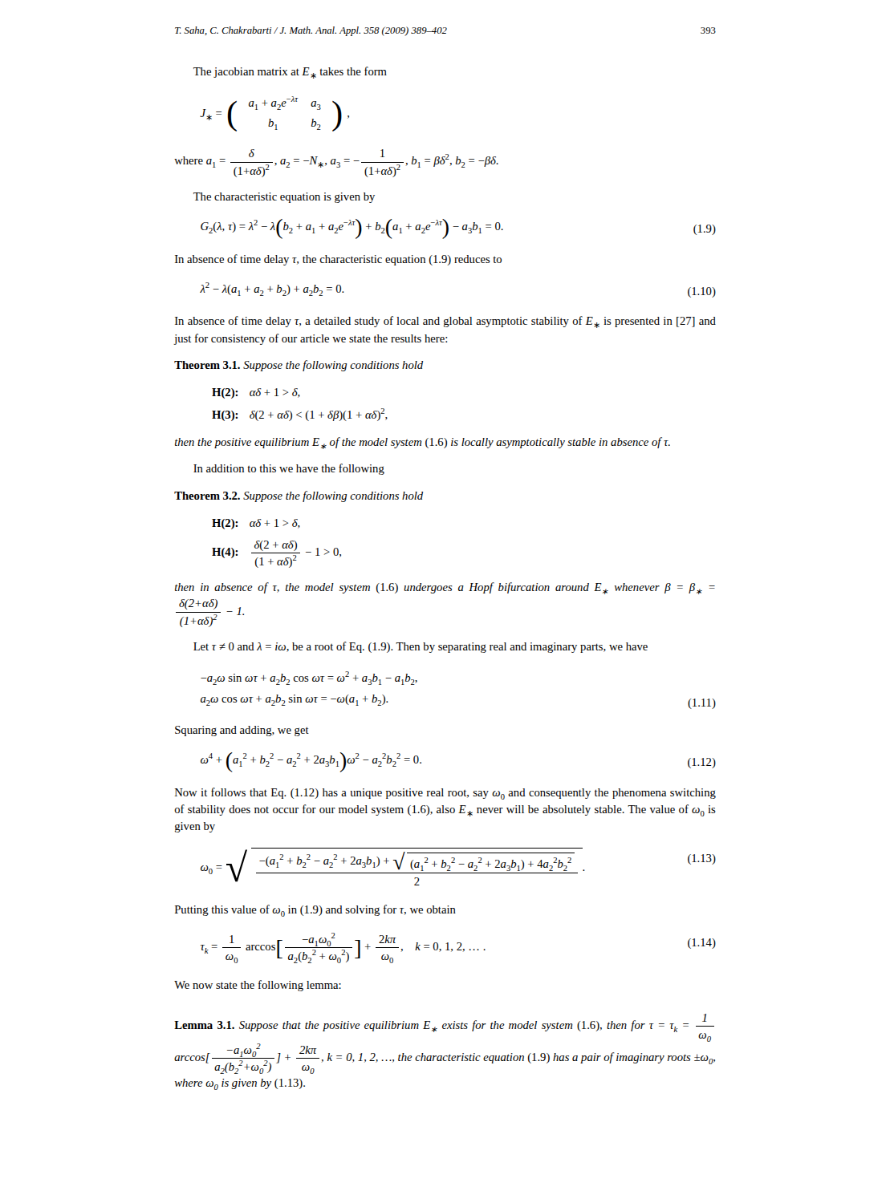T. Saha, C. Chakrabarti / J. Math. Anal. Appl. 358 (2009) 389–402 393
The jacobian matrix at E∗ takes the form
J∗ = (
| a 1 + a 2 e − λτ | a 3 |
| b 1 | b 2 |
) ,
where a1 = δ(1+αδ)2, a2 = −N∗, a3 = −1(1+αδ)2, b1 = βδ2, b2 = −βδ.
The characteristic equation is given by
G2(λ, τ) = λ2 − λ(b2 + a1 + a2e−λτ) + b2(a1 + a2e−λτ) − a3b1 = 0.
(1.9)
In absence of time delay τ, the characteristic equation (1.9) reduces to
λ2 − λ(a1 + a2 + b2) + a2b2 = 0.
(1.10)
In absence of time delay τ, a detailed study of local and global asymptotic stability of E∗ is presented in [27] and just for consistency of our article we state the results here:
Theorem 3.1. Suppose the following conditions hold
H(2): αδ + 1 > δ,
H(3): δ(2 + αδ) < (1 + δβ)(1 + αδ)2,
then the positive equilibrium E∗ of the model system (1.6) is locally asymptotically stable in absence of τ.
In addition to this we have the following
Theorem 3.2. Suppose the following conditions hold
H(2): αδ + 1 > δ,
H(4): δ(2 + αδ)(1 + αδ)2 − 1 > 0,
then in absence of τ, the model system (1.6) undergoes a Hopf bifurcation around E∗ whenever β = β∗ = δ(2+αδ)(1+αδ)2 − 1.
Let τ ≠ 0 and λ = iω, be a root of Eq. (1.9). Then by separating real and imaginary parts, we have
−a2ω sin ωτ + a2b2 cos ωτ = ω2 + a3b1 − a1b2,
a2ω cos ωτ + a2b2 sin ωτ = −ω(a1 + b2).
(1.11)
Squaring and adding, we get
ω4 + (a12 + b22 − a22 + 2a3b1) ω2 − a22b22 = 0.
(1.12)
Now it follows that Eq. (1.12) has a unique positive real root, say ω0 and consequently the phenomena switching of stability does not occur for our model system (1.6), also E∗ never will be absolutely stable. The value of ω0 is given by
ω0 = √ −(a12 + b22 − a22 + 2a3b1) + √(a12 + b22 − a22 + 2a3b1) + 4a22b22 2 .
(1.13)
Putting this value of ω0 in (1.9) and solving for τ, we obtain
τk = 1 ω0 arccos[−a1ω02 a2(b22 + ω02)] + 2kπ ω0, k = 0, 1, 2, … .
(1.14)
We now state the following lemma:
Lemma 3.1. Suppose that the positive equilibrium E∗ exists for the model system (1.6), then for τ = τk = 1 ω0 arccos[−a1ω02 a2(b22+ω02)] + 2kπ ω0, k = 0, 1, 2, …, the characteristic equation (1.9) has a pair of imaginary roots ±ω0, where ω0 is given by (1.13).